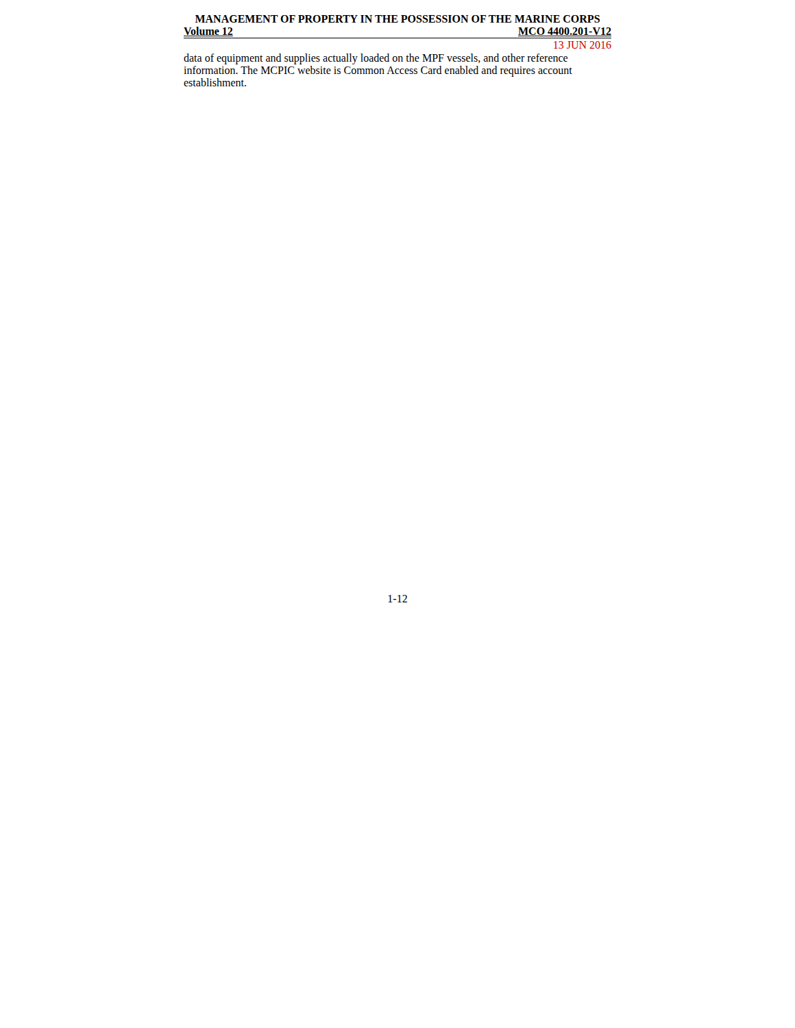MANAGEMENT OF PROPERTY IN THE POSSESSION OF THE MARINE CORPS
Volume 12 MCO 4400.201-V12
13 JUN 2016
data of equipment and supplies actually loaded on the MPF vessels, and other reference information. The MCPIC website is Common Access Card enabled and requires account establishment.
1-12